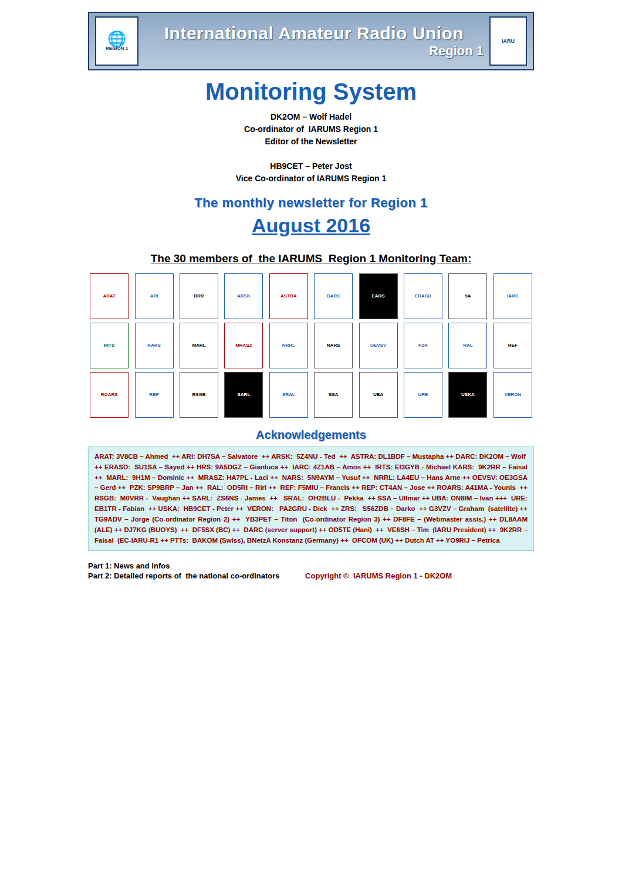🌐
REGION 1
International Amateur Radio Union
Region 1
IARU
Monitoring System
DK2OM – Wolf Hadel
Co-ordinator of IARUMS Region 1
Editor of the Newsletter
HB9CET – Peter Jost
Vice Co-ordinator of IARUMS Region 1
The monthly newsletter for Region 1
August 2016
The 30 members of the IARUMS Region 1 Monitoring Team:
ARAT
ARI
RRR
ARSK
ASTRA
DARC
EARS
ERASD
9A
IARC
IRTS
KARS
MARL
MRASZ
NRRL
NARS
OEVSV
PZK
RAL
REF
ROARS
REP
RSGB
SARL
SRAL
SSA
UBA
URE
USKA
VERON
Acknowledgements
ARAT: 3V8CB – Ahmed ++ ARI: DH7SA – Salvatore ++ ARSK: 5Z4NU - Ted ++ ASTRA: DL1BDF – Mustapha ++ DARC: DK2OM – Wolf ++ ERASD: SU1SA – Sayed ++ HRS: 9A5DGZ – Gianluca ++ IARC: 4Z1AB – Amos ++ IRTS: EI3GYB - Michael KARS: 9K2RR – Faisal ++ MARL: 9H1M – Dominic ++ MRASZ: HA7PL - Laci ++ NARS: 5N9AYM – Yusuf ++ NRRL: LA4EU – Hans Arne ++ OEVSV: OE3GSA – Gerd ++ PZK: SP9BRP – Jan ++ RAL: OD5RI – Riri ++ REF: F5MIU – Francis ++ REP: CT4AN – Jose ++ ROARS: A41MA - Younis ++ RSGB: M0VRR - Vaughan ++ SARL: ZS6NS - James ++ SRAL: OH2BLU - Pekka ++ SSA – Ullmar ++ UBA: ON8IM – Ivan +++ URE: EB1TR - Fabian ++ USKA: HB9CET - Peter ++ VERON: PA2GRU - Dick ++ ZRS: S56ZDB – Darko ++ G3VZV – Graham (satellite) ++ TG9ADV – Jorge (Co-ordinator Region 2) ++ YB3PET – Titon (Co-ordinator Region 3) ++ DF8FE – (Webmaster assis.) ++ DL8AAM (ALE) ++ DJ7KG (BUOYS) ++ DF5SX (BC) ++ DARC (server support) ++ OD5TE (Hani) ++ VE6SH – Tim (IARU President) ++ 9K2RR – Faisal (EC-IARU-R1 ++ PTTs: BAKOM (Swiss), BNetzA Konstanz (Germany) ++ OFCOM (UK) ++ Dutch AT ++ YO9RIJ – Petrica
Part 1: News and infos
Part 2: Detailed reports of the national co-ordinators Copyright © IARUMS Region 1 - DK2OM